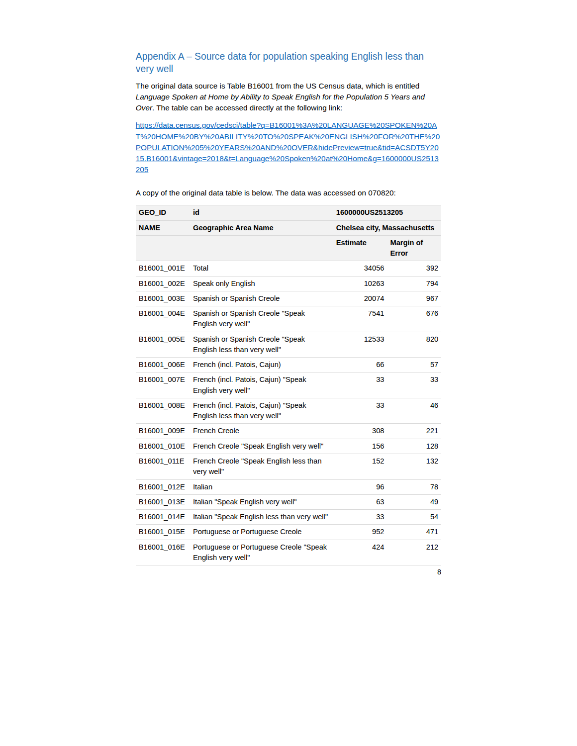Appendix A – Source data for population speaking English less than very well
The original data source is Table B16001 from the US Census data, which is entitled Language Spoken at Home by Ability to Speak English for the Population 5 Years and Over. The table can be accessed directly at the following link:
https://data.census.gov/cedsci/table?q=B16001%3A%20LANGUAGE%20SPOKEN%20AT%20HOME%20BY%20ABILITY%20TO%20SPEAK%20ENGLISH%20FOR%20THE%20POPULATION%205%20YEARS%20AND%20OVER&hidePreview=true&tid=ACSDT5Y2015.B16001&vintage=2018&t=Language%20Spoken%20at%20Home&g=1600000US2513205
A copy of the original data table is below. The data was accessed on 070820:
| GEO_ID | id | 1600000US2513205 |
| NAME | Geographic Area Name | Chelsea city, Massachusetts |
| | | Estimate | Margin of Error |
| B16001_001E | Total | 34056 | 392 |
| B16001_002E | Speak only English | 10263 | 794 |
| B16001_003E | Spanish or Spanish Creole | 20074 | 967 |
| B16001_004E | Spanish or Spanish Creole "Speak English very well" | 7541 | 676 |
| B16001_005E | Spanish or Spanish Creole "Speak English less than very well" | 12533 | 820 |
| B16001_006E | French (incl. Patois, Cajun) | 66 | 57 |
| B16001_007E | French (incl. Patois, Cajun) "Speak English very well" | 33 | 33 |
| B16001_008E | French (incl. Patois, Cajun) "Speak English less than very well" | 33 | 46 |
| B16001_009E | French Creole | 308 | 221 |
| B16001_010E | French Creole "Speak English very well" | 156 | 128 |
| B16001_011E | French Creole "Speak English less than very well" | 152 | 132 |
| B16001_012E | Italian | 96 | 78 |
| B16001_013E | Italian "Speak English very well" | 63 | 49 |
| B16001_014E | Italian "Speak English less than very well" | 33 | 54 |
| B16001_015E | Portuguese or Portuguese Creole | 952 | 471 |
| B16001_016E | Portuguese or Portuguese Creole "Speak English very well" | 424 | 212 |
8